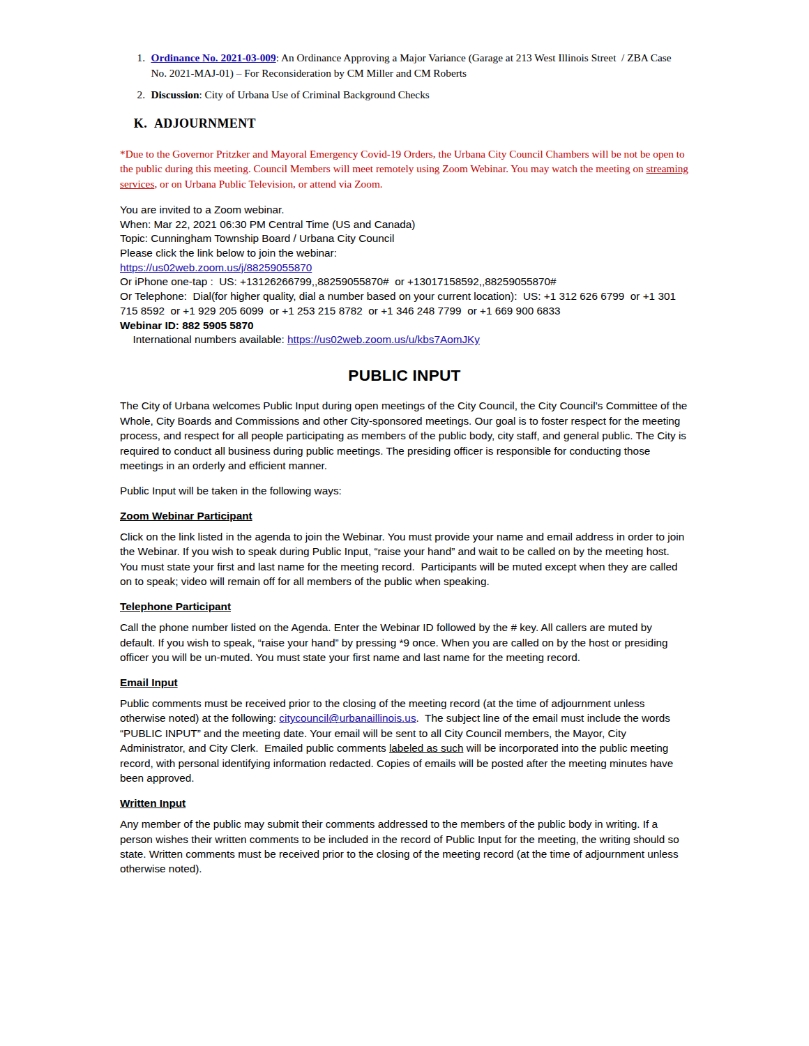Ordinance No. 2021-03-009: An Ordinance Approving a Major Variance (Garage at 213 West Illinois Street / ZBA Case No. 2021-MAJ-01) – For Reconsideration by CM Miller and CM Roberts
Discussion: City of Urbana Use of Criminal Background Checks
K. ADJOURNMENT
*Due to the Governor Pritzker and Mayoral Emergency Covid-19 Orders, the Urbana City Council Chambers will be not be open to the public during this meeting. Council Members will meet remotely using Zoom Webinar. You may watch the meeting on streaming services, or on Urbana Public Television, or attend via Zoom.
You are invited to a Zoom webinar.
When: Mar 22, 2021 06:30 PM Central Time (US and Canada)
Topic: Cunningham Township Board / Urbana City Council
Please click the link below to join the webinar:
https://us02web.zoom.us/j/88259055870
Or iPhone one-tap : US: +13126266799,,88259055870# or +13017158592,,88259055870#
Or Telephone: Dial(for higher quality, dial a number based on your current location): US: +1 312 626 6799 or +1 301 715 8592 or +1 929 205 6099 or +1 253 215 8782 or +1 346 248 7799 or +1 669 900 6833
Webinar ID: 882 5905 5870
International numbers available: https://us02web.zoom.us/u/kbs7AomJKy
PUBLIC INPUT
The City of Urbana welcomes Public Input during open meetings of the City Council, the City Council’s Committee of the Whole, City Boards and Commissions and other City-sponsored meetings. Our goal is to foster respect for the meeting process, and respect for all people participating as members of the public body, city staff, and general public. The City is required to conduct all business during public meetings. The presiding officer is responsible for conducting those meetings in an orderly and efficient manner.
Public Input will be taken in the following ways:
Zoom Webinar Participant
Click on the link listed in the agenda to join the Webinar. You must provide your name and email address in order to join the Webinar. If you wish to speak during Public Input, “raise your hand” and wait to be called on by the meeting host. You must state your first and last name for the meeting record. Participants will be muted except when they are called on to speak; video will remain off for all members of the public when speaking.
Telephone Participant
Call the phone number listed on the Agenda. Enter the Webinar ID followed by the # key. All callers are muted by default. If you wish to speak, “raise your hand” by pressing *9 once. When you are called on by the host or presiding officer you will be un-muted. You must state your first name and last name for the meeting record.
Email Input
Public comments must be received prior to the closing of the meeting record (at the time of adjournment unless otherwise noted) at the following: citycouncil@urbanaillinois.us. The subject line of the email must include the words “PUBLIC INPUT” and the meeting date. Your email will be sent to all City Council members, the Mayor, City Administrator, and City Clerk. Emailed public comments labeled as such will be incorporated into the public meeting record, with personal identifying information redacted. Copies of emails will be posted after the meeting minutes have been approved.
Written Input
Any member of the public may submit their comments addressed to the members of the public body in writing. If a person wishes their written comments to be included in the record of Public Input for the meeting, the writing should so state. Written comments must be received prior to the closing of the meeting record (at the time of adjournment unless otherwise noted).